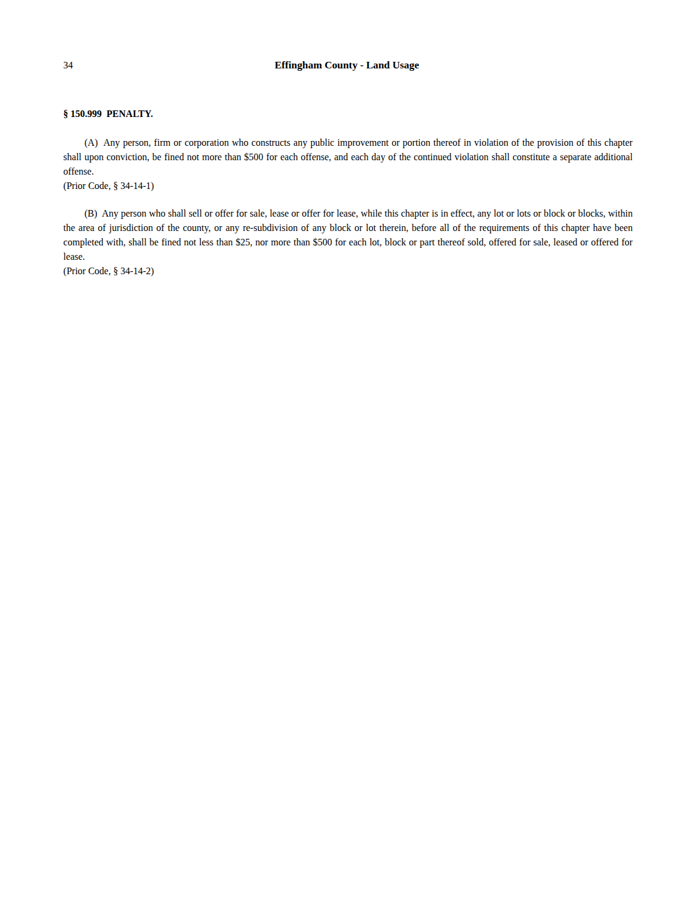34 Effingham County - Land Usage
§ 150.999 PENALTY.
(A) Any person, firm or corporation who constructs any public improvement or portion thereof in violation of the provision of this chapter shall upon conviction, be fined not more than $500 for each offense, and each day of the continued violation shall constitute a separate additional offense.
(Prior Code, § 34-14-1)
(B) Any person who shall sell or offer for sale, lease or offer for lease, while this chapter is in effect, any lot or lots or block or blocks, within the area of jurisdiction of the county, or any re-subdivision of any block or lot therein, before all of the requirements of this chapter have been completed with, shall be fined not less than $25, nor more than $500 for each lot, block or part thereof sold, offered for sale, leased or offered for lease.
(Prior Code, § 34-14-2)